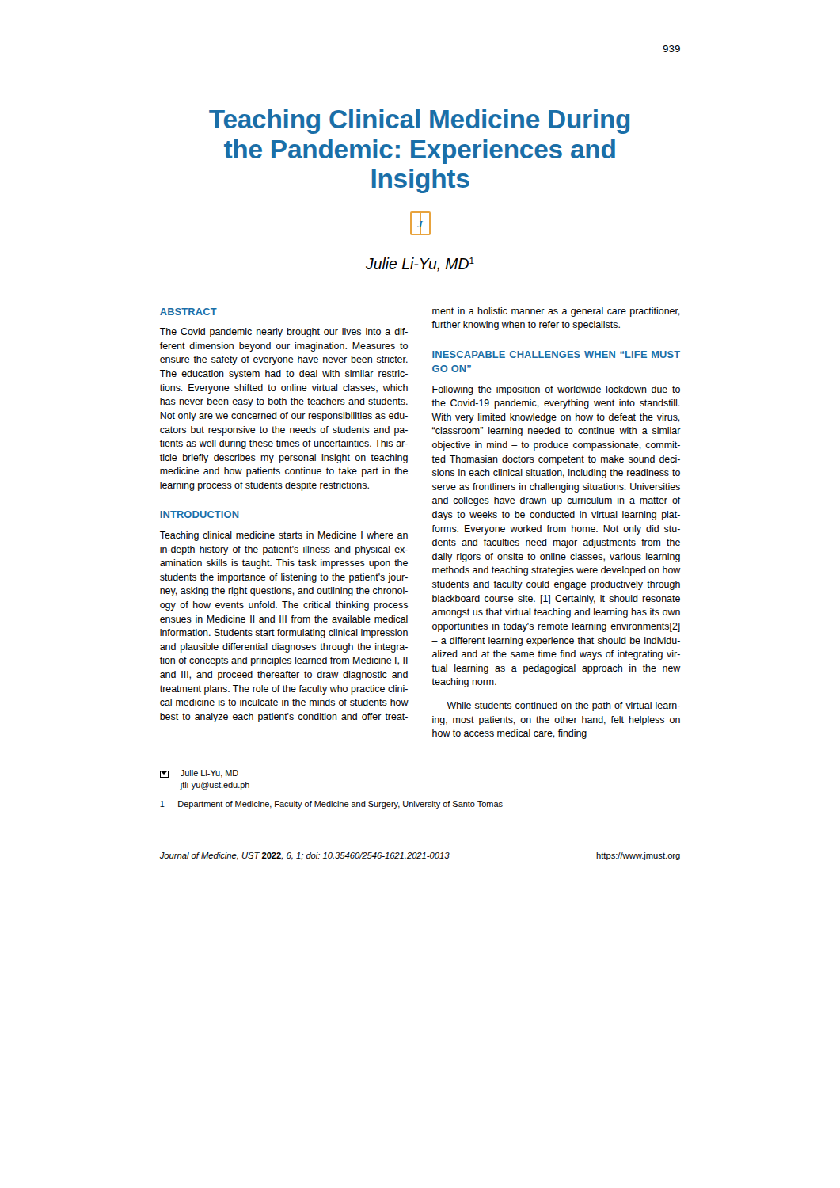939
Teaching Clinical Medicine During the Pandemic: Experiences and Insights
J
Julie Li-Yu, MD1
Abstract
The Covid pandemic nearly brought our lives into a different dimension beyond our imagination. Measures to ensure the safety of everyone have never been stricter. The education system had to deal with similar restrictions. Everyone shifted to online virtual classes, which has never been easy to both the teachers and students. Not only are we concerned of our responsibilities as educators but responsive to the needs of students and patients as well during these times of uncertainties. This article briefly describes my personal insight on teaching medicine and how patients continue to take part in the learning process of students despite restrictions.
Introduction
Teaching clinical medicine starts in Medicine I where an in-depth history of the patient's illness and physical examination skills is taught. This task impresses upon the students the importance of listening to the patient's journey, asking the right questions, and outlining the chronology of how events unfold. The critical thinking process ensues in Medicine II and III from the available medical information. Students start formulating clinical impression and plausible differential diagnoses through the integration of concepts and principles learned from Medicine I, II and III, and proceed thereafter to draw diagnostic and treatment plans. The role of the faculty who practice clinical medicine is to inculcate in the minds of students how best to analyze each patient's condition and offer treatment in a holistic manner as a general care practitioner, further knowing when to refer to specialists.
Inescapable Challenges When “Life Must Go On”
Following the imposition of worldwide lockdown due to the Covid-19 pandemic, everything went into standstill. With very limited knowledge on how to defeat the virus, “classroom” learning needed to continue with a similar objective in mind – to produce compassionate, committed Thomasian doctors competent to make sound decisions in each clinical situation, including the readiness to serve as frontliners in challenging situations. Universities and colleges have drawn up curriculum in a matter of days to weeks to be conducted in virtual learning platforms. Everyone worked from home. Not only did students and faculties need major adjustments from the daily rigors of onsite to online classes, various learning methods and teaching strategies were developed on how students and faculty could engage productively through blackboard course site. [1] Certainly, it should resonate amongst us that virtual teaching and learning has its own opportunities in today's remote learning environments[2] – a different learning experience that should be individualized and at the same time find ways of integrating virtual learning as a pedagogical approach in the new teaching norm.
While students continued on the path of virtual learning, most patients, on the other hand, felt helpless on how to access medical care, finding
Julie Li-Yu, MD
jtli-yu@ust.edu.ph
1
Department of Medicine, Faculty of Medicine and Surgery, University of Santo Tomas
Journal of Medicine, UST 2022, 6, 1; doi: 10.35460/2546-1621.2021-0013
https://www.jmust.org